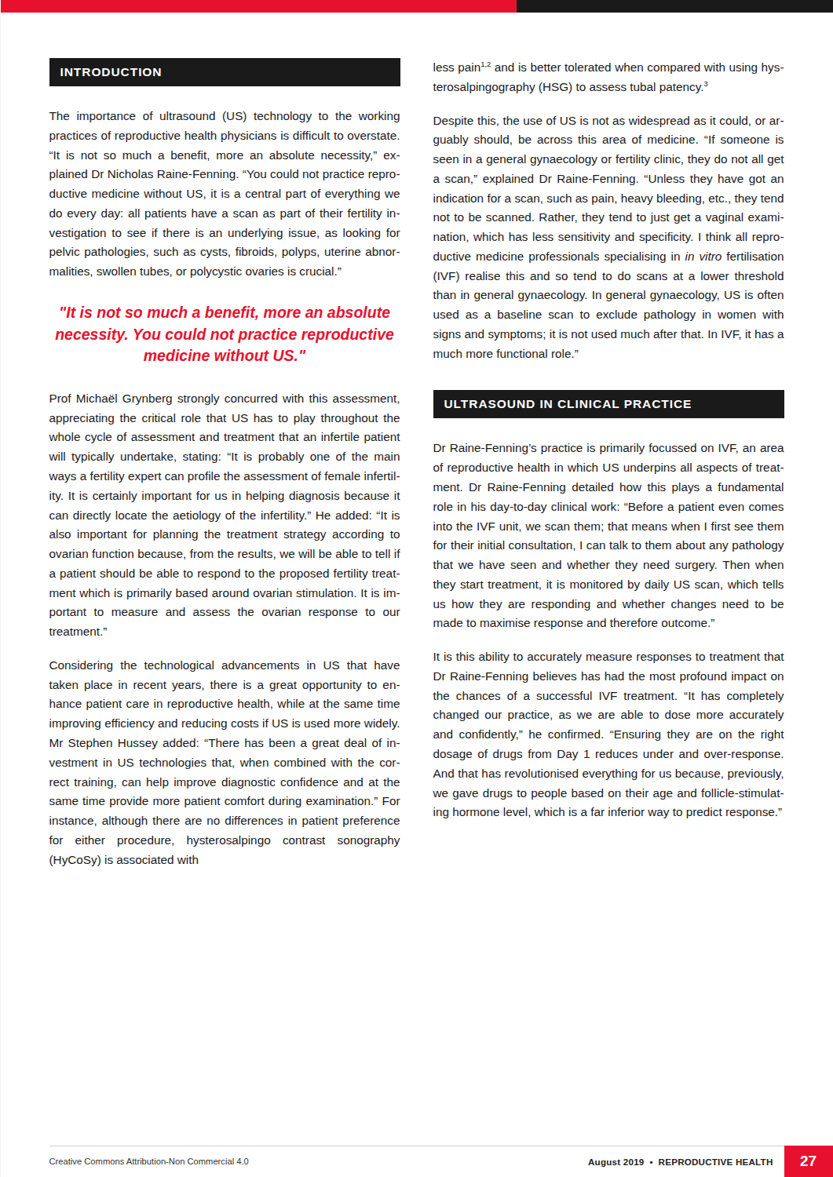INTRODUCTION
The importance of ultrasound (US) technology to the working practices of reproductive health physicians is difficult to overstate. “It is not so much a benefit, more an absolute necessity,” explained Dr Nicholas Raine-Fenning. “You could not practice reproductive medicine without US, it is a central part of everything we do every day: all patients have a scan as part of their fertility investigation to see if there is an underlying issue, as looking for pelvic pathologies, such as cysts, fibroids, polyps, uterine abnormalities, swollen tubes, or polycystic ovaries is crucial.”
"It is not so much a benefit, more an absolute necessity. You could not practice reproductive medicine without US."
Prof Michaël Grynberg strongly concurred with this assessment, appreciating the critical role that US has to play throughout the whole cycle of assessment and treatment that an infertile patient will typically undertake, stating: “It is probably one of the main ways a fertility expert can profile the assessment of female infertility. It is certainly important for us in helping diagnosis because it can directly locate the aetiology of the infertility.” He added: “It is also important for planning the treatment strategy according to ovarian function because, from the results, we will be able to tell if a patient should be able to respond to the proposed fertility treatment which is primarily based around ovarian stimulation. It is important to measure and assess the ovarian response to our treatment.”
Considering the technological advancements in US that have taken place in recent years, there is a great opportunity to enhance patient care in reproductive health, while at the same time improving efficiency and reducing costs if US is used more widely. Mr Stephen Hussey added: “There has been a great deal of investment in US technologies that, when combined with the correct training, can help improve diagnostic confidence and at the same time provide more patient comfort during examination.” For instance, although there are no differences in patient preference for either procedure, hysterosalpingo contrast sonography (HyCoSy) is associated with
less pain1,2 and is better tolerated when compared with using hysterosalpingography (HSG) to assess tubal patency.3
Despite this, the use of US is not as widespread as it could, or arguably should, be across this area of medicine. “If someone is seen in a general gynaecology or fertility clinic, they do not all get a scan,” explained Dr Raine-Fenning. “Unless they have got an indication for a scan, such as pain, heavy bleeding, etc., they tend not to be scanned. Rather, they tend to just get a vaginal examination, which has less sensitivity and specificity. I think all reproductive medicine professionals specialising in in vitro fertilisation (IVF) realise this and so tend to do scans at a lower threshold than in general gynaecology. In general gynaecology, US is often used as a baseline scan to exclude pathology in women with signs and symptoms; it is not used much after that. In IVF, it has a much more functional role.”
ULTRASOUND IN CLINICAL PRACTICE
Dr Raine-Fenning’s practice is primarily focussed on IVF, an area of reproductive health in which US underpins all aspects of treatment. Dr Raine-Fenning detailed how this plays a fundamental role in his day-to-day clinical work: “Before a patient even comes into the IVF unit, we scan them; that means when I first see them for their initial consultation, I can talk to them about any pathology that we have seen and whether they need surgery. Then when they start treatment, it is monitored by daily US scan, which tells us how they are responding and whether changes need to be made to maximise response and therefore outcome.”
It is this ability to accurately measure responses to treatment that Dr Raine-Fenning believes has had the most profound impact on the chances of a successful IVF treatment. “It has completely changed our practice, as we are able to dose more accurately and confidently,” he confirmed. “Ensuring they are on the right dosage of drugs from Day 1 reduces under and over-response. And that has revolutionised everything for us because, previously, we gave drugs to people based on their age and follicle-stimulating hormone level, which is a far inferior way to predict response.”
Creative Commons Attribution-Non Commercial 4.0
August 2019 • REPRODUCTIVE HEALTH
27